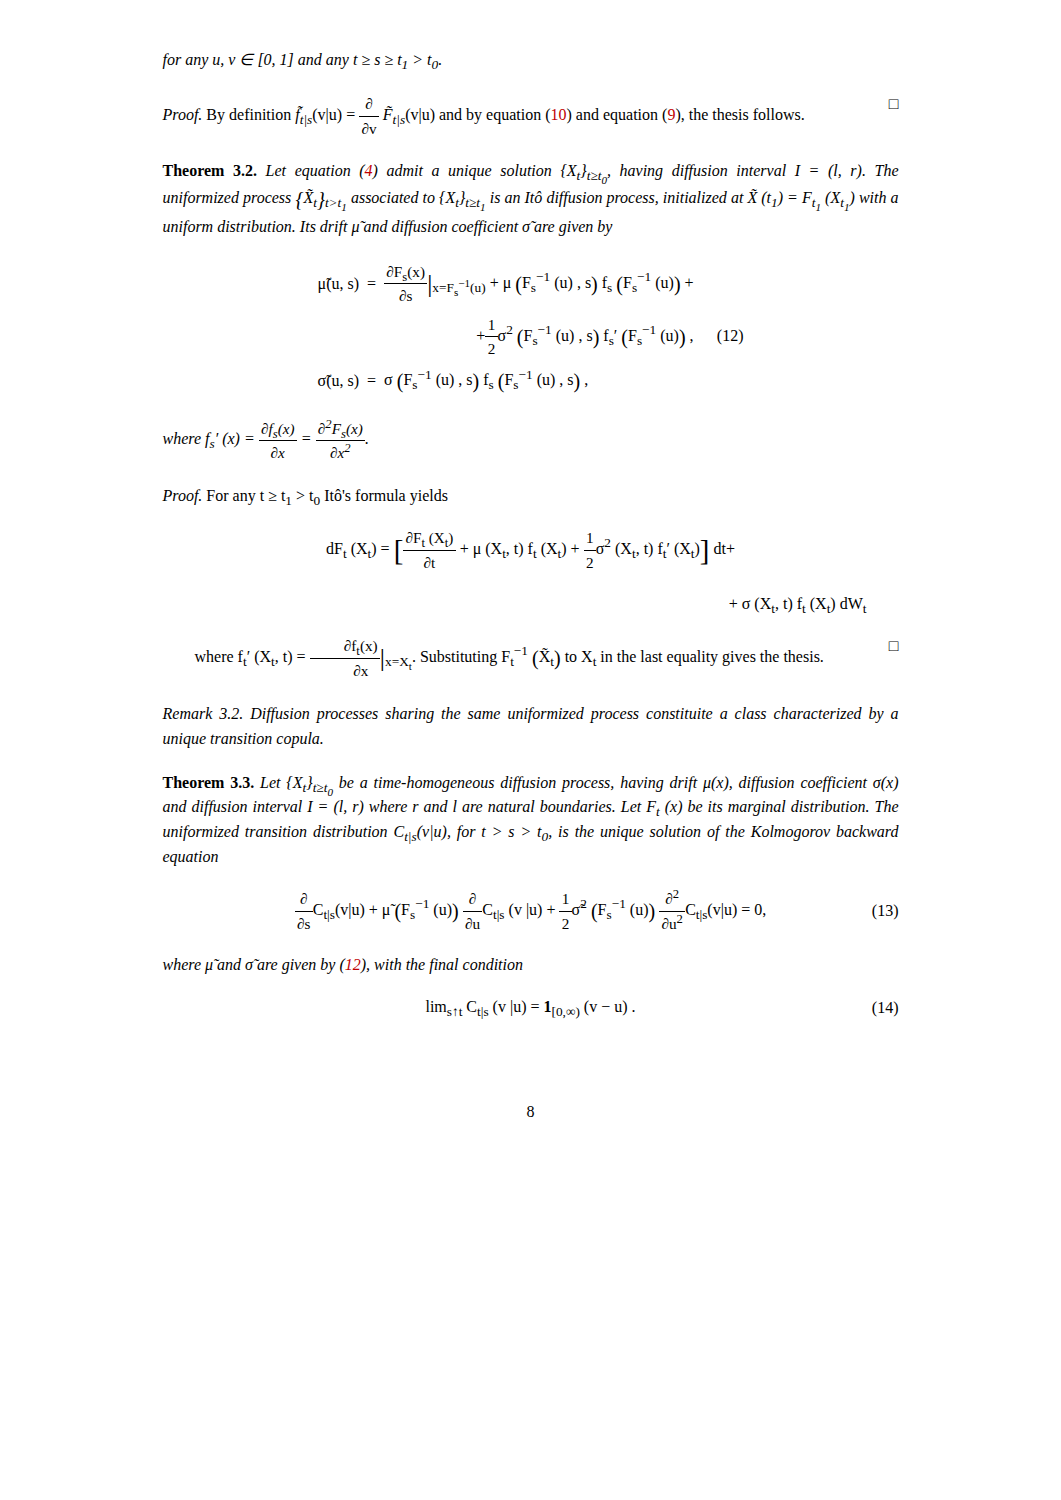for any u, v ∈ [0, 1] and any t ≥ s ≥ t1 > t0.
Proof. By definition f̃t|s(v|u) = ∂∂v F̃t|s(v|u) and by equation (10) and equation (9), the thesis follows. □
Theorem 3.2. Let equation (4) admit a unique solution {Xt}t≥t0, having diffusion interval I = (l, r). The uniformized process {X̃t}t>t1 associated to {Xt}t≥t1 is an Itô diffusion process, initialized at X̃ (t1) = Ft1 (Xt1) with a uniform distribution. Its drift μ̃ and diffusion coefficient σ̃ are given by
| μ̃(u, s) | = | ∂F s (x) ∂s / x=F s −1 (u) + μ ( F s −1 (u) , s ) f s ( F s −1 (u) ) + | |
| | | + 1 2 σ 2 ( F s −1 (u) , s ) f s ′ ( F s −1 (u) ) , | (12) |
| σ̃(u, s) | = | σ ( F s −1 (u) , s ) f s ( F s −1 (u) , s ) , | |
where fs′ (x) = ∂fs(x)∂x = ∂2Fs(x)∂x2.
Proof. For any t ≥ t1 > t0 Itô's formula yields
dFt (Xt) = [∂Ft (Xt)∂t + μ (Xt, t) ft (Xt) + 12σ2 (Xt, t) ft′ (Xt)] dt+
+ σ (Xt, t) ft (Xt) dWt
where ft′ (Xt, t) = ∂ft(x)∂x|x=Xt. Substituting Ft−1 (X̃t) to Xt in the last equality gives the thesis. □
Remark 3.2. Diffusion processes sharing the same uniformized process constituite a class characterized by a unique transition copula.
Theorem 3.3. Let {Xt}t≥t0 be a time-homogeneous diffusion process, having drift μ(x), diffusion coefficient σ(x) and diffusion interval I = (l, r) where r and l are natural boundaries. Let Ft (x) be its marginal distribution. The uniformized transition distribution Ct|s(v|u), for t > s > t0, is the unique solution of the Kolmogorov backward equation
∂∂s Ct|s(v|u) + μ̃ (Fs−1 (u)) ∂∂u Ct|s (v |u) + 12σ̃2 (Fs−1 (u)) ∂2∂u2 Ct|s(v|u) = 0, (13)
where μ̃ and σ̃ are given by (12), with the final condition
lims↑t Ct|s (v |u) = 1[0,∞) (v − u) . (14)
8